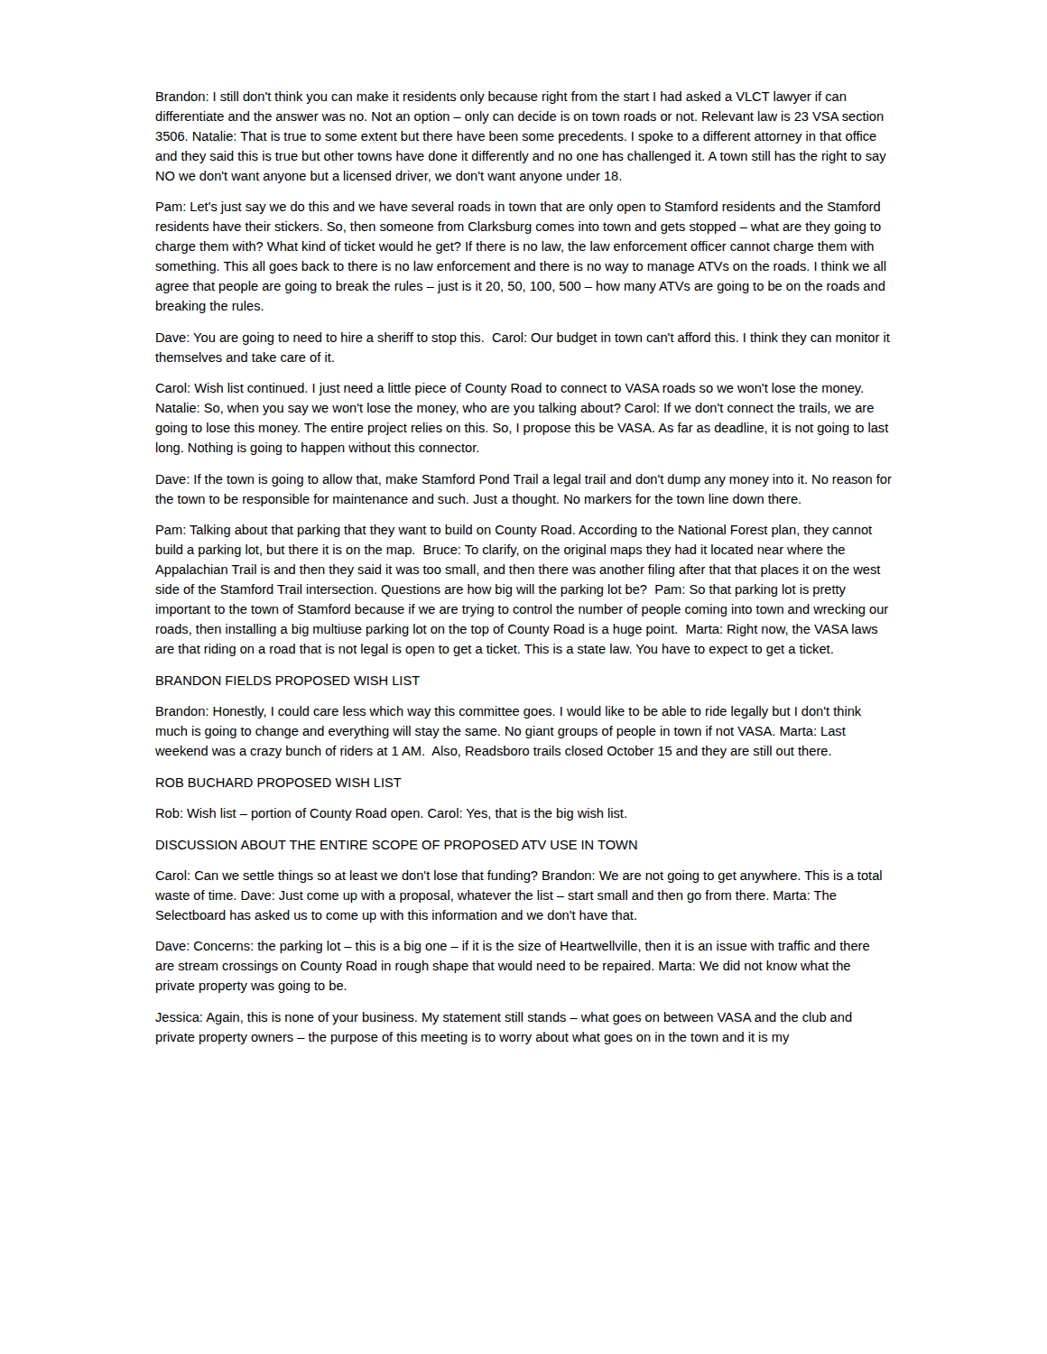Brandon: I still don't think you can make it residents only because right from the start I had asked a VLCT lawyer if can differentiate and the answer was no. Not an option – only can decide is on town roads or not. Relevant law is 23 VSA section 3506. Natalie: That is true to some extent but there have been some precedents. I spoke to a different attorney in that office and they said this is true but other towns have done it differently and no one has challenged it. A town still has the right to say NO we don't want anyone but a licensed driver, we don't want anyone under 18.
Pam: Let's just say we do this and we have several roads in town that are only open to Stamford residents and the Stamford residents have their stickers. So, then someone from Clarksburg comes into town and gets stopped – what are they going to charge them with? What kind of ticket would he get? If there is no law, the law enforcement officer cannot charge them with something. This all goes back to there is no law enforcement and there is no way to manage ATVs on the roads. I think we all agree that people are going to break the rules – just is it 20, 50, 100, 500 – how many ATVs are going to be on the roads and breaking the rules.
Dave: You are going to need to hire a sheriff to stop this. Carol: Our budget in town can't afford this. I think they can monitor it themselves and take care of it.
Carol: Wish list continued. I just need a little piece of County Road to connect to VASA roads so we won't lose the money. Natalie: So, when you say we won't lose the money, who are you talking about? Carol: If we don't connect the trails, we are going to lose this money. The entire project relies on this. So, I propose this be VASA. As far as deadline, it is not going to last long. Nothing is going to happen without this connector.
Dave: If the town is going to allow that, make Stamford Pond Trail a legal trail and don't dump any money into it. No reason for the town to be responsible for maintenance and such. Just a thought. No markers for the town line down there.
Pam: Talking about that parking that they want to build on County Road. According to the National Forest plan, they cannot build a parking lot, but there it is on the map. Bruce: To clarify, on the original maps they had it located near where the Appalachian Trail is and then they said it was too small, and then there was another filing after that that places it on the west side of the Stamford Trail intersection. Questions are how big will the parking lot be? Pam: So that parking lot is pretty important to the town of Stamford because if we are trying to control the number of people coming into town and wrecking our roads, then installing a big multiuse parking lot on the top of County Road is a huge point. Marta: Right now, the VASA laws are that riding on a road that is not legal is open to get a ticket. This is a state law. You have to expect to get a ticket.
Brandon Fields Proposed Wish List
Brandon: Honestly, I could care less which way this committee goes. I would like to be able to ride legally but I don't think much is going to change and everything will stay the same. No giant groups of people in town if not VASA. Marta: Last weekend was a crazy bunch of riders at 1 AM. Also, Readsboro trails closed October 15 and they are still out there.
Rob Buchard Proposed Wish List
Rob: Wish list – portion of County Road open. Carol: Yes, that is the big wish list.
Discussion About the Entire Scope of Proposed ATV Use in Town
Carol: Can we settle things so at least we don't lose that funding? Brandon: We are not going to get anywhere. This is a total waste of time. Dave: Just come up with a proposal, whatever the list – start small and then go from there. Marta: The Selectboard has asked us to come up with this information and we don't have that.
Dave: Concerns: the parking lot – this is a big one – if it is the size of Heartwellville, then it is an issue with traffic and there are stream crossings on County Road in rough shape that would need to be repaired. Marta: We did not know what the private property was going to be.
Jessica: Again, this is none of your business. My statement still stands – what goes on between VASA and the club and private property owners – the purpose of this meeting is to worry about what goes on in the town and it is my